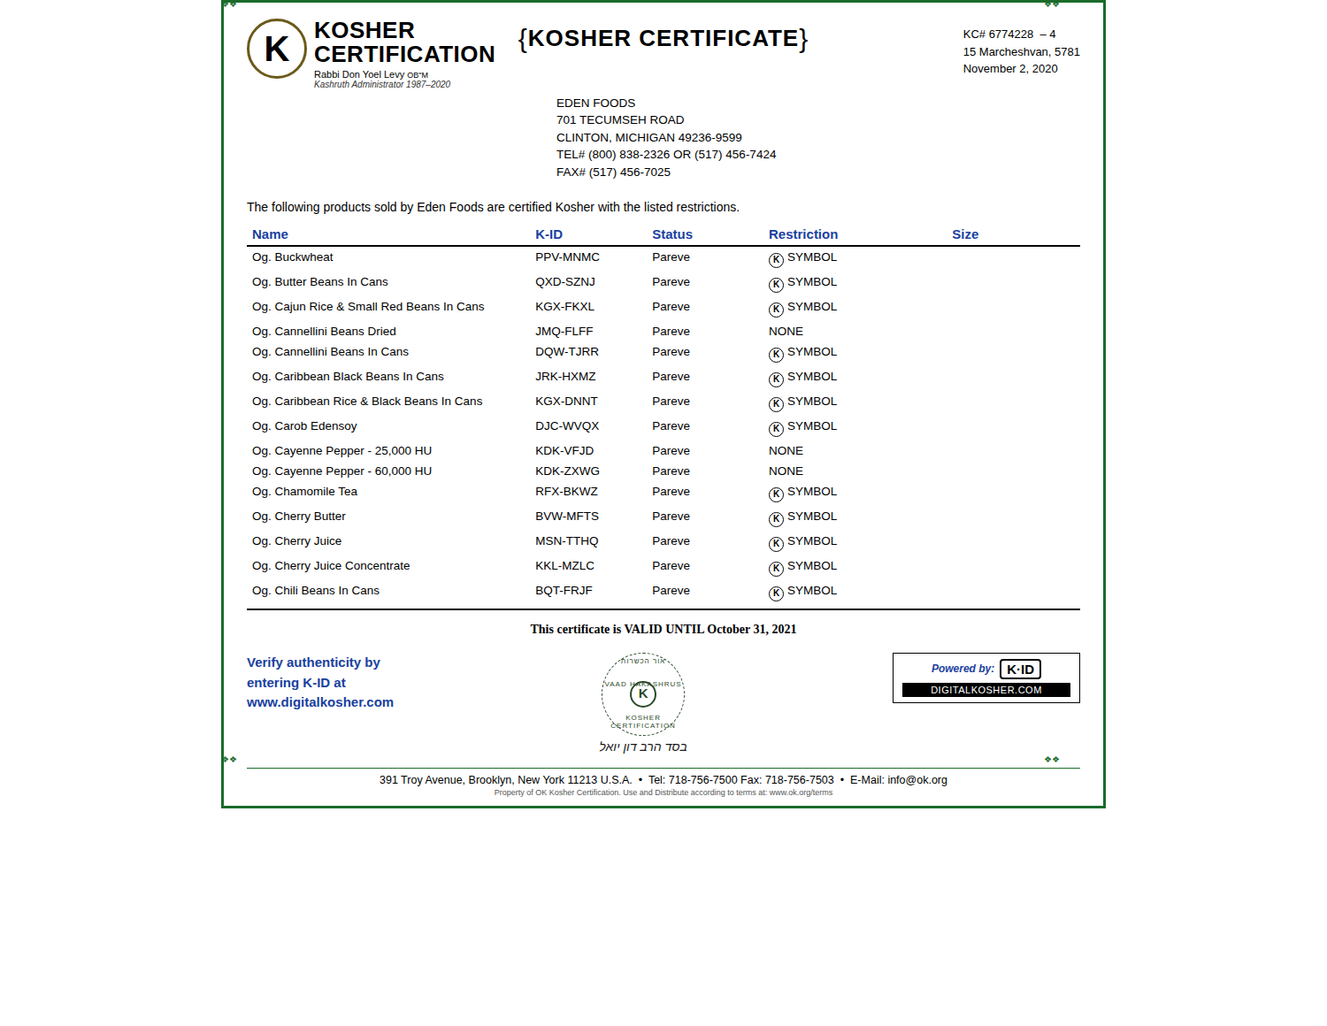❖❖
❖❖
❖❖
❖❖
{KOSHER CERTIFICATE}
KC# 6774228 – 4
15 Marcheshvan, 5781
November 2, 2020
K
KOSHER
CERTIFICATION
Rabbi Don Yoel Levy OB"M
Kashruth Administrator 1987–2020
EDEN FOODS
701 TECUMSEH ROAD
CLINTON, MICHIGAN 49236-9599
TEL# (800) 838-2326 OR (517) 456-7424
FAX# (517) 456-7025
The following products sold by Eden Foods are certified Kosher with the listed restrictions.
| Name | K-ID | Status | Restriction | Size |
| --- | --- | --- | --- | --- |
| Og. Buckwheat | PPV-MNMC | Pareve | K SYMBOL | |
| Og. Butter Beans In Cans | QXD-SZNJ | Pareve | K SYMBOL | |
| Og. Cajun Rice & Small Red Beans In Cans | KGX-FKXL | Pareve | K SYMBOL | |
| Og. Cannellini Beans Dried | JMQ-FLFF | Pareve | NONE | |
| Og. Cannellini Beans In Cans | DQW-TJRR | Pareve | K SYMBOL | |
| Og. Caribbean Black Beans In Cans | JRK-HXMZ | Pareve | K SYMBOL | |
| Og. Caribbean Rice & Black Beans In Cans | KGX-DNNT | Pareve | K SYMBOL | |
| Og. Carob Edensoy | DJC-WVQX | Pareve | K SYMBOL | |
| Og. Cayenne Pepper - 25,000 HU | KDK-VFJD | Pareve | NONE | |
| Og. Cayenne Pepper - 60,000 HU | KDK-ZXWG | Pareve | NONE | |
| Og. Chamomile Tea | RFX-BKWZ | Pareve | K SYMBOL | |
| Og. Cherry Butter | BVW-MFTS | Pareve | K SYMBOL | |
| Og. Cherry Juice | MSN-TTHQ | Pareve | K SYMBOL | |
| Og. Cherry Juice Concentrate | KKL-MZLC | Pareve | K SYMBOL | |
| Og. Chili Beans In Cans | BQT-FRJF | Pareve | K SYMBOL | |
This certificate is VALID UNTIL October 31, 2021
Verify authenticity by
entering K-ID at
www.digitalkosher.com
אור הכשרות
VAAD HAKASHRUS
K
KOSHER CERTIFICATION
בסד הרב דון יואל
Powered by: K·ID
DIGITALKOSHER.COM
391 Troy Avenue, Brooklyn, New York 11213 U.S.A. • Tel: 718-756-7500 Fax: 718-756-7503 • E-Mail: info@ok.org
Property of OK Kosher Certification. Use and Distribute according to terms at: www.ok.org/terms